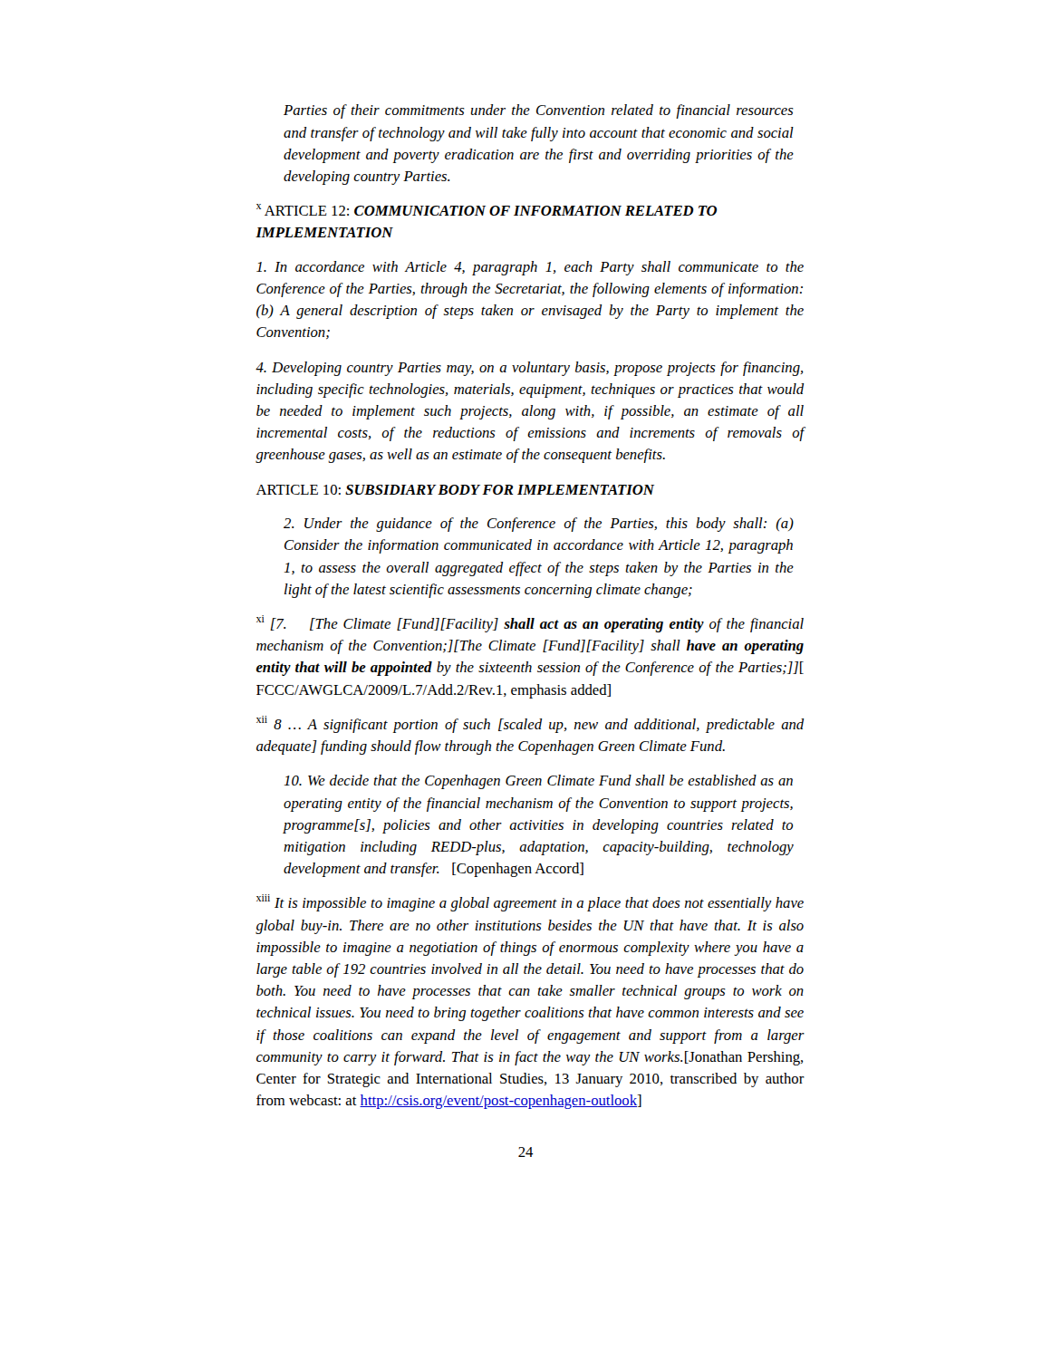Parties of their commitments under the Convention related to financial resources and transfer of technology and will take fully into account that economic and social development and poverty eradication are the first and overriding priorities of the developing country Parties.
x ARTICLE 12: COMMUNICATION OF INFORMATION RELATED TO IMPLEMENTATION
1. In accordance with Article 4, paragraph 1, each Party shall communicate to the Conference of the Parties, through the Secretariat, the following elements of information: (b) A general description of steps taken or envisaged by the Party to implement the Convention;
4. Developing country Parties may, on a voluntary basis, propose projects for financing, including specific technologies, materials, equipment, techniques or practices that would be needed to implement such projects, along with, if possible, an estimate of all incremental costs, of the reductions of emissions and increments of removals of greenhouse gases, as well as an estimate of the consequent benefits.
ARTICLE 10: SUBSIDIARY BODY FOR IMPLEMENTATION
2. Under the guidance of the Conference of the Parties, this body shall: (a) Consider the information communicated in accordance with Article 12, paragraph 1, to assess the overall aggregated effect of the steps taken by the Parties in the light of the latest scientific assessments concerning climate change;
xi [7. [The Climate [Fund][Facility] shall act as an operating entity of the financial mechanism of the Convention;][The Climate [Fund][Facility] shall have an operating entity that will be appointed by the sixteenth session of the Conference of the Parties;]][ FCCC/AWGLCA/2009/L.7/Add.2/Rev.1, emphasis added]
xii 8 … A significant portion of such [scaled up, new and additional, predictable and adequate] funding should flow through the Copenhagen Green Climate Fund.
10. We decide that the Copenhagen Green Climate Fund shall be established as an operating entity of the financial mechanism of the Convention to support projects, programme[s], policies and other activities in developing countries related to mitigation including REDD-plus, adaptation, capacity-building, technology development and transfer. [Copenhagen Accord]
xiii It is impossible to imagine a global agreement in a place that does not essentially have global buy-in. There are no other institutions besides the UN that have that. It is also impossible to imagine a negotiation of things of enormous complexity where you have a large table of 192 countries involved in all the detail. You need to have processes that do both. You need to have processes that can take smaller technical groups to work on technical issues. You need to bring together coalitions that have common interests and see if those coalitions can expand the level of engagement and support from a larger community to carry it forward. That is in fact the way the UN works.[Jonathan Pershing, Center for Strategic and International Studies, 13 January 2010, transcribed by author from webcast: at http://csis.org/event/post-copenhagen-outlook]
24